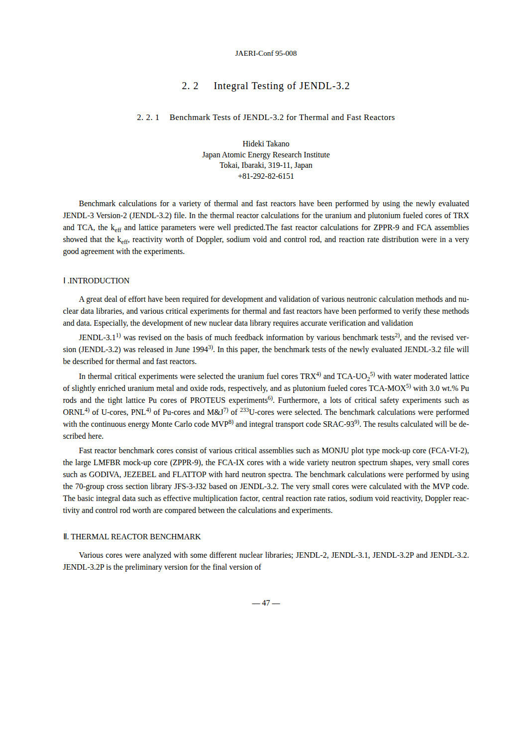JAERI-Conf 95-008
2. 2 Integral Testing of JENDL-3.2
2. 2. 1 Benchmark Tests of JENDL-3.2 for Thermal and Fast Reactors
Hideki Takano Japan Atomic Energy Research Institute Tokai, Ibaraki, 319-11, Japan +81-292-82-6151
Benchmark calculations for a variety of thermal and fast reactors have been performed by using the newly evaluated JENDL-3 Version-2 (JENDL-3.2) file. In the thermal reactor calculations for the uranium and plutonium fueled cores of TRX and TCA, the keff and lattice parameters were well predicted.The fast reactor calculations for ZPPR-9 and FCA assemblies showed that the keff, reactivity worth of Doppler, sodium void and control rod, and reaction rate distribution were in a very good agreement with the experiments.
Ⅰ .INTRODUCTION
A great deal of effort have been required for development and validation of various neutronic calculation methods and nuclear data libraries, and various critical experiments for thermal and fast reactors have been performed to verify these methods and data. Especially, the development of new nuclear data library requires accurate verification and validation
JENDL-3.11) was revised on the basis of much feedback information by various benchmark tests2), and the revised version (JENDL-3.2) was released in June 19943). In this paper, the benchmark tests of the newly evaluated JENDL-3.2 file will be described for thermal and fast reactors.
In thermal critical experiments were selected the uranium fuel cores TRX4) and TCA-UO25) with water moderated lattice of slightly enriched uranium metal and oxide rods, respectively, and as plutonium fueled cores TCA-MOX5) with 3.0 wt.% Pu rods and the tight lattice Pu cores of PROTEUS experiments6). Furthermore, a lots of critical safety experiments such as ORNL4) of U-cores, PNL4) of Pu-cores and M&J7) of 233U-cores were selected. The benchmark calculations were performed with the continuous energy Monte Carlo code MVP8) and integral transport code SRAC-939). The results calculated will be described here.
Fast reactor benchmark cores consist of various critical assemblies such as MONJU plot type mock-up core (FCA-VI-2), the large LMFBR mock-up core (ZPPR-9), the FCA-IX cores with a wide variety neutron spectrum shapes, very small cores such as GODIVA, JEZEBEL and FLATTOP with hard neutron spectra. The benchmark calculations were performed by using the 70-group cross section library JFS-3-J32 based on JENDL-3.2. The very small cores were calculated with the MVP code. The basic integral data such as effective multiplication factor, central reaction rate ratios, sodium void reactivity, Doppler reactivity and control rod worth are compared between the calculations and experiments.
Ⅱ. THERMAL REACTOR BENCHMARK
Various cores were analyzed with some different nuclear libraries; JENDL-2, JENDL-3.1, JENDL-3.2P and JENDL-3.2. JENDL-3.2P is the preliminary version for the final version of
— 47 —